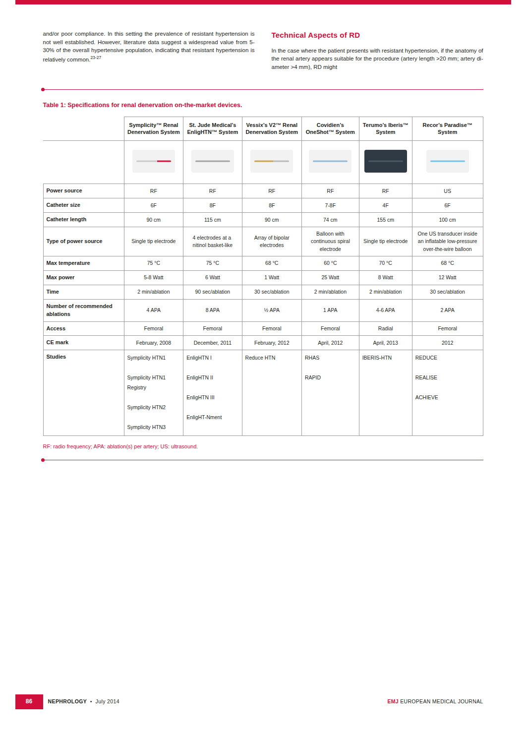and/or poor compliance. In this setting the prevalence of resistant hypertension is not well established. However, literature data suggest a widespread value from 5-30% of the overall hypertensive population, indicating that resistant hypertension is relatively common.23-27
Technical Aspects of RD
In the case where the patient presents with resistant hypertension, if the anatomy of the renal artery appears suitable for the procedure (artery length >20 mm; artery diameter >4 mm), RD might
Table 1: Specifications for renal denervation on-the-market devices.
| | Symplicity™ Renal Denervation System | St. Jude Medical’s EnligHTN™ System | Vessix’s V2™ Renal Denervation System | Covidien’s OneShot™ System | Terumo’s Iberis™ System | Recor’s Paradise™ System |
| --- | --- | --- | --- | --- | --- | --- |
| Power source | RF | RF | RF | RF | RF | US |
| Catheter size | 6F | 8F | 8F | 7-8F | 4F | 6F |
| Catheter length | 90 cm | 115 cm | 90 cm | 74 cm | 155 cm | 100 cm |
| Type of power source | Single tip electrode | 4 electrodes at a nitinol basket-like | Array of bipolar electrodes | Balloon with continuous spiral electrode | Single tip electrode | One US transducer inside an inflatable low-pressure over-the-wire balloon |
| Max temperature | 75 °C | 75 °C | 68 °C | 60 °C | 70 °C | 68 °C |
| Max power | 5-8 Watt | 6 Watt | 1 Watt | 25 Watt | 8 Watt | 12 Watt |
| Time | 2 min/ablation | 90 sec/ablation | 30 sec/ablation | 2 min/ablation | 2 min/ablation | 30 sec/ablation |
| Number of recommended ablations | 4 APA | 8 APA | ½ APA | 1 APA | 4-6 APA | 2 APA |
| Access | Femoral | Femoral | Femoral | Femoral | Radial | Femoral |
| CE mark | February, 2008 | December, 2011 | February, 2012 | April, 2012 | April, 2013 | 2012 |
| Studies | Symplicity HTN1 Symplicity HTN1 Registry Symplicity HTN2 Symplicity HTN3 | EnligHTN I EnligHTN II EnligHTN III EnligHT-Nment | Reduce HTN | RHAS RAPID | IBERIS-HTN | REDUCE REALISE ACHIEVE |
RF: radio frequency; APA: ablation(s) per artery; US: ultrasound.
86
NEPHROLOGY • July 2014
EMJ EUROPEAN MEDICAL JOURNAL